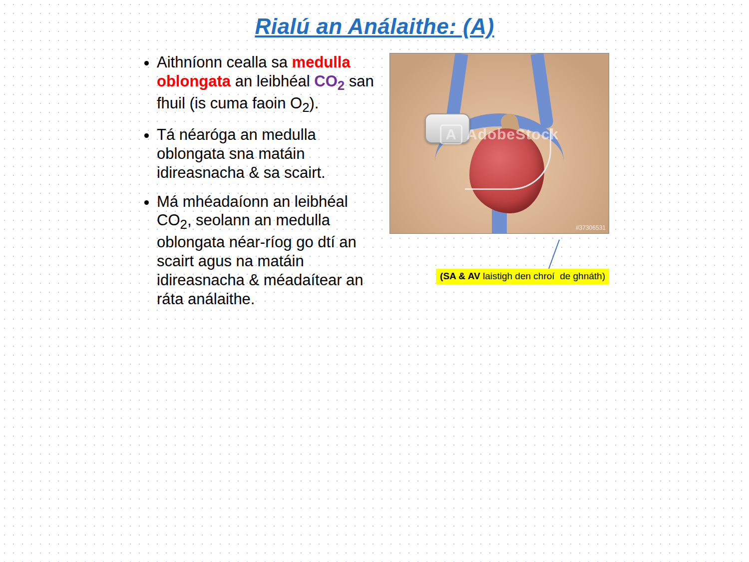Rialú an Análaithe: (A)
Aithníonn cealla sa medulla oblongata an leibhéal CO2 san fhuil (is cuma faoin O2).
Tá néaróga an medulla oblongata sna matáin idireasnacha & sa scairt.
Má mhéadaíonn an leibhéal CO2, seolann an medulla oblongata néar-ríog go dtí an scairt agus na matáin idireasnacha & méadaítear an ráta análaithe.
AAdobeStock
#37306531
(SA & AV laistigh den chroí de ghnáth)